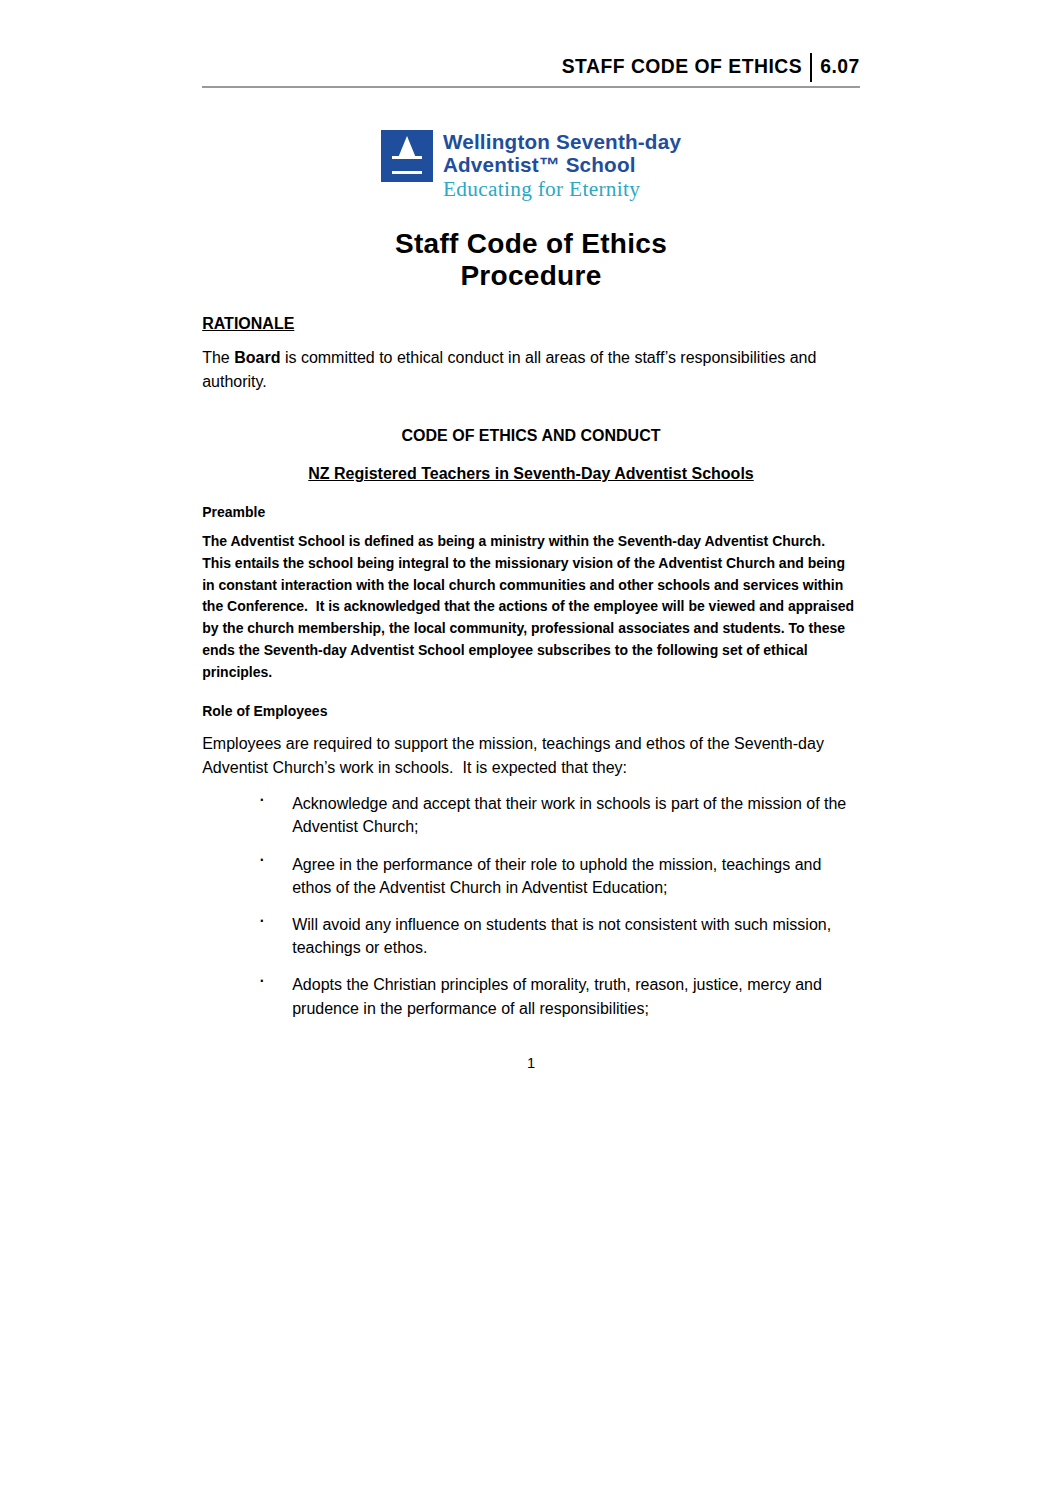Staff Code of Ethics 6.07
Wellington Seventh-day
Adventist™ School
Educating for Eternity
Staff Code of EthicsProcedure
RATIONALE
The Board is committed to ethical conduct in all areas of the staff’s responsibilities and authority.
CODE OF ETHICS AND CONDUCT
NZ Registered Teachers in Seventh-Day Adventist Schools
Preamble
The Adventist School is defined as being a ministry within the Seventh-day Adventist Church. This entails the school being integral to the missionary vision of the Adventist Church and being in constant interaction with the local church communities and other schools and services within the Conference. It is acknowledged that the actions of the employee will be viewed and appraised by the church membership, the local community, professional associates and students. To these ends the Seventh-day Adventist School employee subscribes to the following set of ethical principles.
Role of Employees
Employees are required to support the mission, teachings and ethos of the Seventh-day Adventist Church’s work in schools. It is expected that they:
Acknowledge and accept that their work in schools is part of the mission of the Adventist Church;
Agree in the performance of their role to uphold the mission, teachings and ethos of the Adventist Church in Adventist Education;
Will avoid any influence on students that is not consistent with such mission, teachings or ethos.
Adopts the Christian principles of morality, truth, reason, justice, mercy and prudence in the performance of all responsibilities;
1